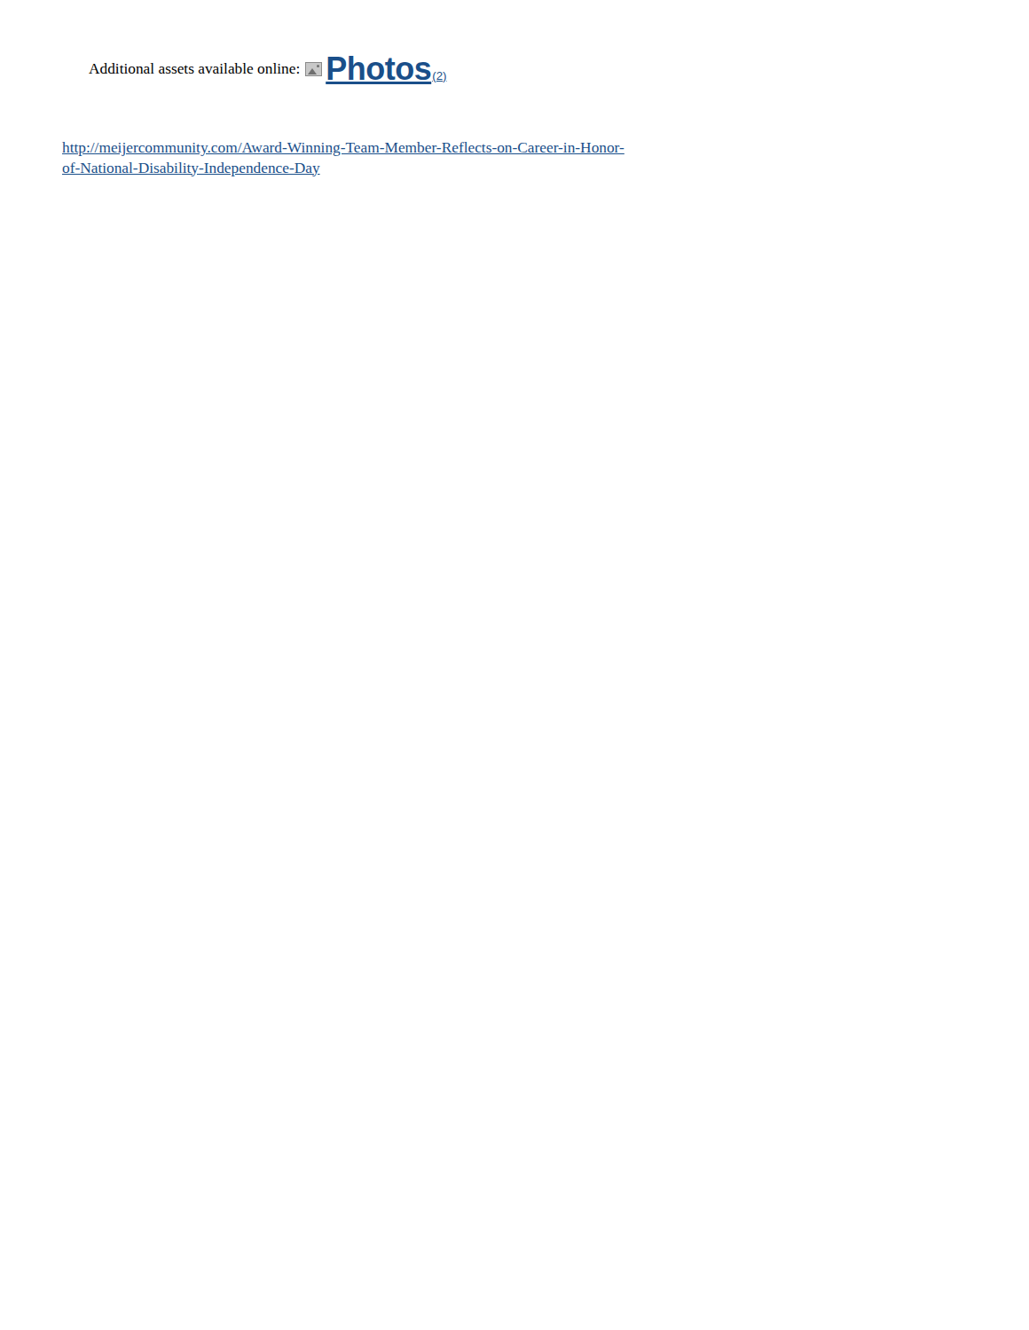Additional assets available online: Photos(2)
http://meijercommunity.com/Award-Winning-Team-Member-Reflects-on-Career-in-Honor-of-National-Disability-Independence-Day